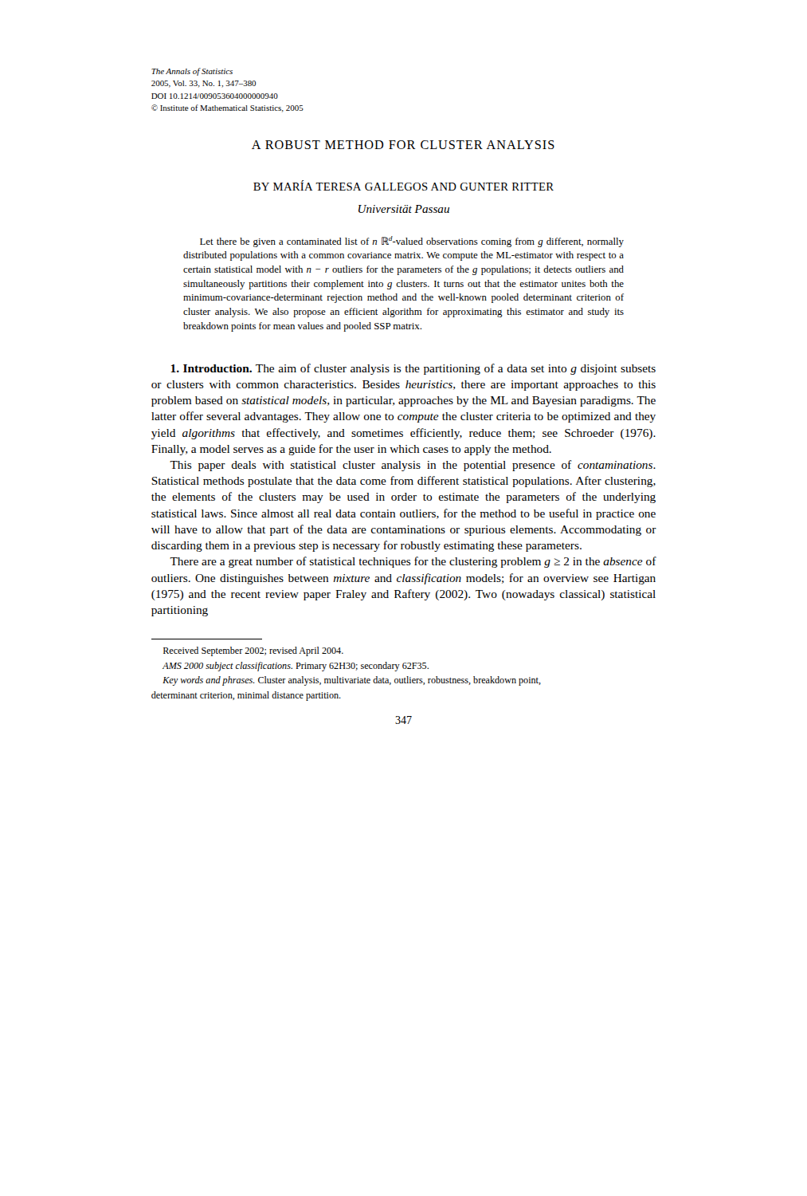The Annals of Statistics
2005, Vol. 33, No. 1, 347–380
DOI 10.1214/009053604000000940
© Institute of Mathematical Statistics, 2005
A ROBUST METHOD FOR CLUSTER ANALYSIS
BY MARÍA TERESA GALLEGOS AND GUNTER RITTER
Universität Passau
Let there be given a contaminated list of n ℝd-valued observations coming from g different, normally distributed populations with a common covariance matrix. We compute the ML-estimator with respect to a certain statistical model with n − r outliers for the parameters of the g populations; it detects outliers and simultaneously partitions their complement into g clusters. It turns out that the estimator unites both the minimum-covariance-determinant rejection method and the well-known pooled determinant criterion of cluster analysis. We also propose an efficient algorithm for approximating this estimator and study its breakdown points for mean values and pooled SSP matrix.
1. Introduction. The aim of cluster analysis is the partitioning of a data set into g disjoint subsets or clusters with common characteristics. Besides heuristics, there are important approaches to this problem based on statistical models, in particular, approaches by the ML and Bayesian paradigms. The latter offer several advantages. They allow one to compute the cluster criteria to be optimized and they yield algorithms that effectively, and sometimes efficiently, reduce them; see Schroeder (1976). Finally, a model serves as a guide for the user in which cases to apply the method.
This paper deals with statistical cluster analysis in the potential presence of contaminations. Statistical methods postulate that the data come from different statistical populations. After clustering, the elements of the clusters may be used in order to estimate the parameters of the underlying statistical laws. Since almost all real data contain outliers, for the method to be useful in practice one will have to allow that part of the data are contaminations or spurious elements. Accommodating or discarding them in a previous step is necessary for robustly estimating these parameters.
There are a great number of statistical techniques for the clustering problem g ≥ 2 in the absence of outliers. One distinguishes between mixture and classification models; for an overview see Hartigan (1975) and the recent review paper Fraley and Raftery (2002). Two (nowadays classical) statistical partitioning
Received September 2002; revised April 2004.
AMS 2000 subject classifications. Primary 62H30; secondary 62F35.
Key words and phrases. Cluster analysis, multivariate data, outliers, robustness, breakdown point,
determinant criterion, minimal distance partition.
347